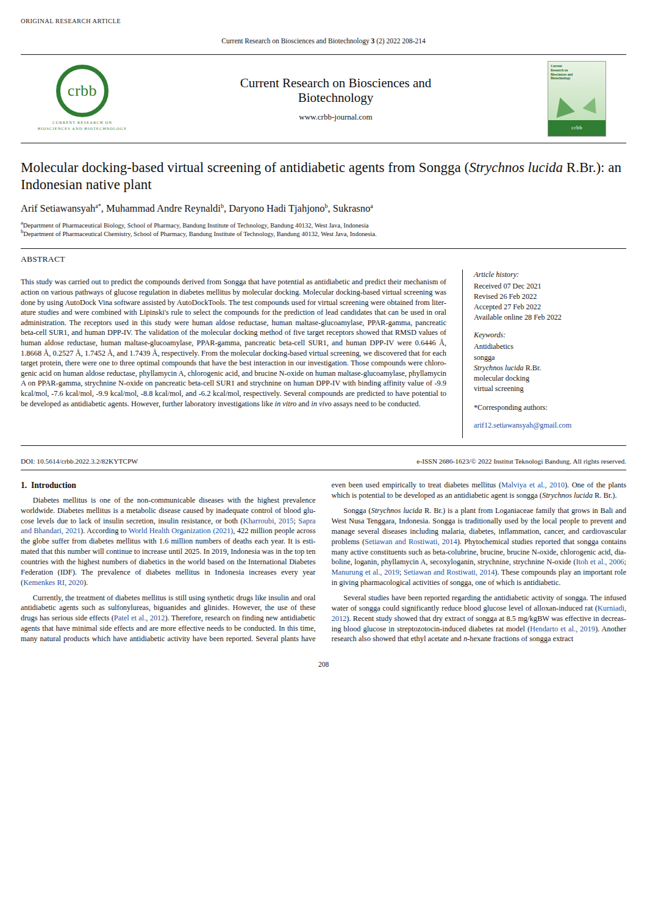ORIGINAL RESEARCH ARTICLE
Current Research on Biosciences and Biotechnology 3 (2) 2022 208-214
Current Research on
Biosciences and Biotechnology
Current Research on Biosciences and
Biotechnology
www.crbb-journal.com
Current
Research on
Biosciences and
Biotechnology
crbb
Molecular docking-based virtual screening of antidiabetic agents from Songga (Strychnos lucida R.Br.): an Indonesian native plant
Arif Setiawansyaha*, Muhammad Andre Reynaldib, Daryono Hadi Tjahjonob, Sukrasnoa
aDepartment of Pharmaceutical Biology, School of Pharmacy, Bandung Institute of Technology, Bandung 40132, West Java, Indonesia
bDepartment of Pharmaceutical Chemistry, School of Pharmacy, Bandung Institute of Technology, Bandung 40132, West Java, Indonesia.
ABSTRACT
This study was carried out to predict the compounds derived from Songga that have potential as antidiabetic and predict their mechanism of action on various pathways of glucose regulation in diabetes mellitus by molecular docking. Molecular docking-based virtual screening was done by using AutoDock Vina software assisted by AutoDockTools. The test compounds used for virtual screening were obtained from literature studies and were combined with Lipinski's rule to select the compounds for the prediction of lead candidates that can be used in oral administration. The receptors used in this study were human aldose reductase, human maltase-glucoamylase, PPAR-gamma, pancreatic beta-cell SUR1, and human DPP-IV. The validation of the molecular docking method of five target receptors showed that RMSD values of human aldose reductase, human maltase-glucoamylase, PPAR-gamma, pancreatic beta-cell SUR1, and human DPP-IV were 0.6446 Å, 1.8668 Å, 0.2527 Å, 1.7452 Å, and 1.7439 Å, respectively. From the molecular docking-based virtual screening, we discovered that for each target protein, there were one to three optimal compounds that have the best interaction in our investigation. Those compounds were chlorogenic acid on human aldose reductase, phyllamycin A, chlorogenic acid, and brucine N-oxide on human maltase-glucoamylase, phyllamycin A on PPAR-gamma, strychnine N-oxide on pancreatic beta-cell SUR1 and strychnine on human DPP-IV with binding affinity value of -9.9 kcal/mol, -7.6 kcal/mol, -9.9 kcal/mol, -8.8 kcal/mol, and -6.2 kcal/mol, respectively. Several compounds are predicted to have potential to be developed as antidiabetic agents. However, further laboratory investigations like in vitro and in vivo assays need to be conducted.
Article history:
Received 07 Dec 2021
Revised 26 Feb 2022
Accepted 27 Feb 2022
Available online 28 Feb 2022
Keywords:
Antidiabetics
songga
Strychnos lucida R.Br.
molecular docking
virtual screening
*Corresponding authors:
arif12.setiawansyah@gmail.com
DOI: 10.5614/crbb.2022.3.2/82KYTCPW e-ISSN 2686-1623/© 2022 Institut Teknologi Bandung. All rights reserved.
1. Introduction
Diabetes mellitus is one of the non-communicable diseases with the highest prevalence worldwide. Diabetes mellitus is a metabolic disease caused by inadequate control of blood glucose levels due to lack of insulin secretion, insulin resistance, or both (Kharroubi, 2015; Sapra and Bhandari, 2021). According to World Health Organization (2021), 422 million people across the globe suffer from diabetes mellitus with 1.6 million numbers of deaths each year. It is estimated that this number will continue to increase until 2025. In 2019, Indonesia was in the top ten countries with the highest numbers of diabetics in the world based on the International Diabetes Federation (IDF). The prevalence of diabetes mellitus in Indonesia increases every year (Kemenkes RI, 2020).
Currently, the treatment of diabetes mellitus is still using synthetic drugs like insulin and oral antidiabetic agents such as sulfonylureas, biguanides and glinides. However, the use of these drugs has serious side effects (Patel et al., 2012). Therefore, research on finding new antidiabetic agents that have minimal side effects and are more effective needs to be conducted. In this time, many natural products which have antidiabetic activity have been reported. Several plants have even been used empirically to treat diabetes mellitus (Malviya et al., 2010). One of the plants which is potential to be developed as an antidiabetic agent is songga (Strychnos lucida R. Br.).
Songga (Strychnos lucida R. Br.) is a plant from Loganiaceae family that grows in Bali and West Nusa Tenggara, Indonesia. Songga is traditionally used by the local people to prevent and manage several diseases including malaria, diabetes, inflammation, cancer, and cardiovascular problems (Setiawan and Rostiwati, 2014). Phytochemical studies reported that songga contains many active constituents such as beta-colubrine, brucine, brucine N-oxide, chlorogenic acid, diaboline, loganin, phyllamycin A, secoxyloganin, strychnine, strychnine N-oxide (Itoh et al., 2006; Manurung et al., 2019; Setiawan and Rostiwati, 2014). These compounds play an important role in giving pharmacological activities of songga, one of which is antidiabetic.
Several studies have been reported regarding the antidiabetic activity of songga. The infused water of songga could significantly reduce blood glucose level of alloxan-induced rat (Kurniadi, 2012). Recent study showed that dry extract of songga at 8.5 mg/kgBW was effective in decreasing blood glucose in streptozotocin-induced diabetes rat model (Hendarto et al., 2019). Another research also showed that ethyl acetate and n-hexane fractions of songga extract
208